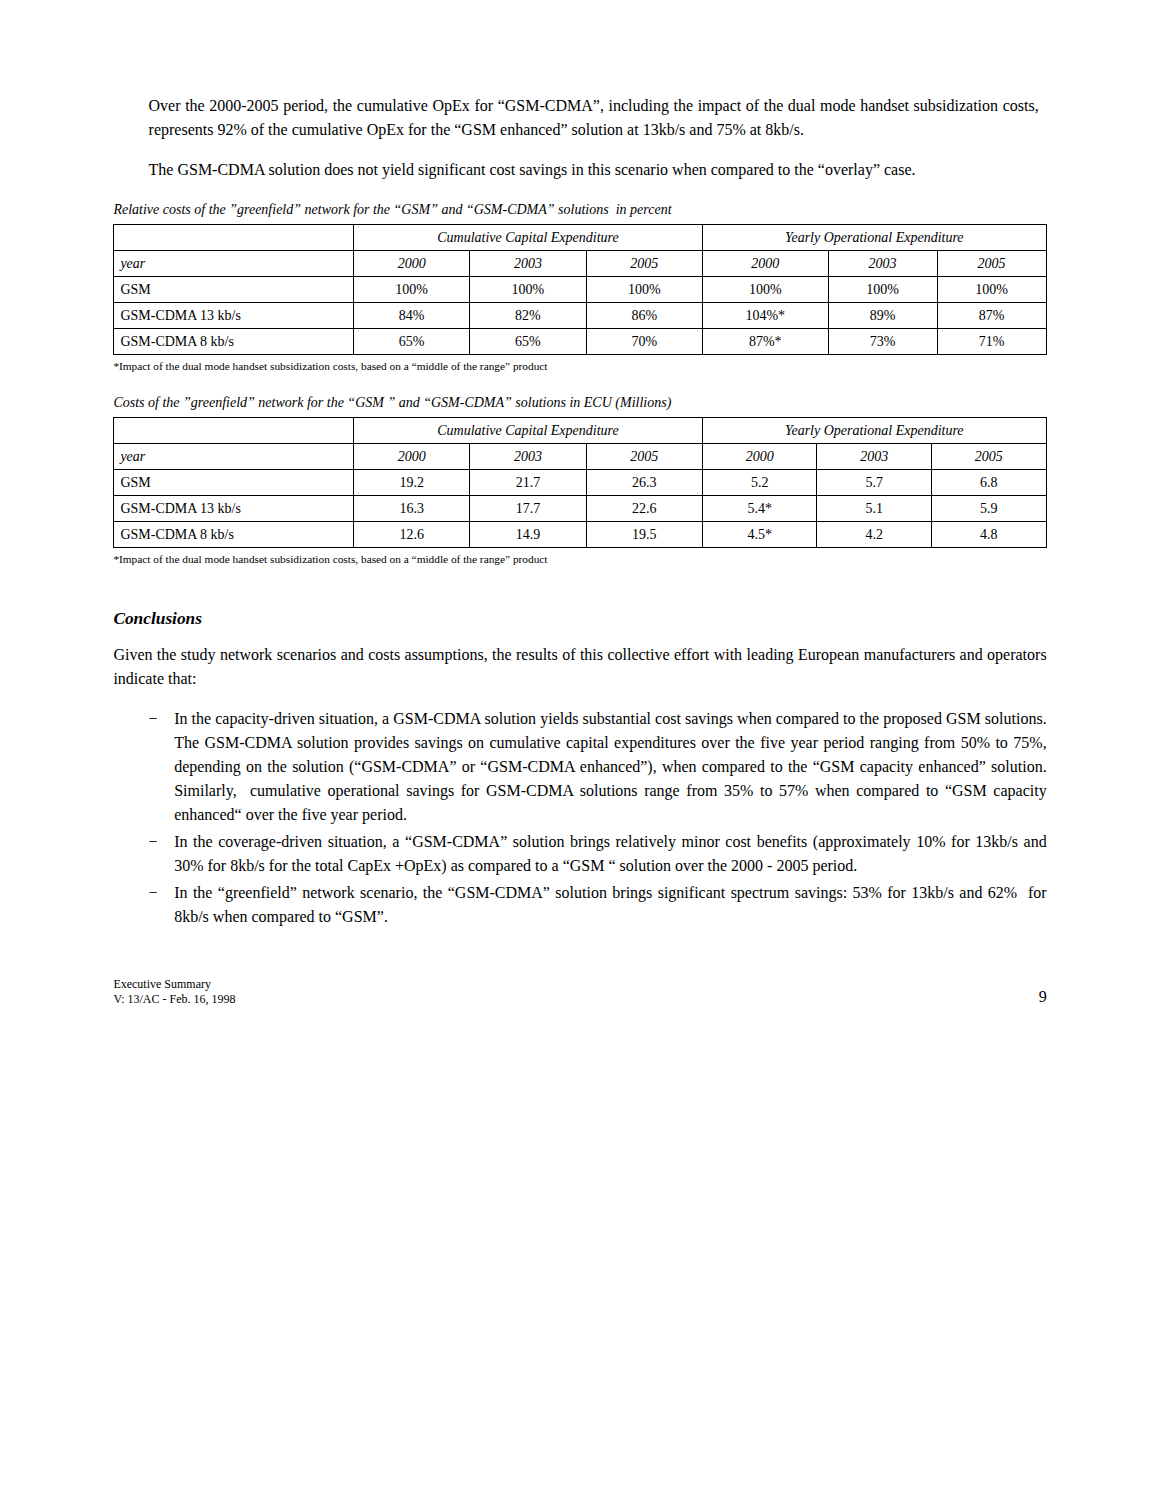Over the 2000-2005 period, the cumulative OpEx for “GSM-CDMA”, including the impact of the dual mode handset subsidization costs, represents 92% of the cumulative OpEx for the “GSM enhanced” solution at 13kb/s and 75% at 8kb/s.
The GSM-CDMA solution does not yield significant cost savings in this scenario when compared to the “overlay” case.
Relative costs of the ”greenfield” network for the “GSM” and “GSM-CDMA” solutions in percent
| | Cumulative Capital Expenditure | Yearly Operational Expenditure |
| year | 2000 | 2003 | 2005 | 2000 | 2003 | 2005 |
| GSM | 100% | 100% | 100% | 100% | 100% | 100% |
| GSM-CDMA 13 kb/s | 84% | 82% | 86% | 104%* | 89% | 87% |
| GSM-CDMA 8 kb/s | 65% | 65% | 70% | 87%* | 73% | 71% |
*Impact of the dual mode handset subsidization costs, based on a “middle of the range” product
Costs of the ”greenfield” network for the “GSM ” and “GSM-CDMA” solutions in ECU (Millions)
| | Cumulative Capital Expenditure | Yearly Operational Expenditure |
| year | 2000 | 2003 | 2005 | 2000 | 2003 | 2005 |
| GSM | 19.2 | 21.7 | 26.3 | 5.2 | 5.7 | 6.8 |
| GSM-CDMA 13 kb/s | 16.3 | 17.7 | 22.6 | 5.4* | 5.1 | 5.9 |
| GSM-CDMA 8 kb/s | 12.6 | 14.9 | 19.5 | 4.5* | 4.2 | 4.8 |
*Impact of the dual mode handset subsidization costs, based on a “middle of the range” product
Conclusions
Given the study network scenarios and costs assumptions, the results of this collective effort with leading European manufacturers and operators indicate that:
In the capacity-driven situation, a GSM-CDMA solution yields substantial cost savings when compared to the proposed GSM solutions. The GSM-CDMA solution provides savings on cumulative capital expenditures over the five year period ranging from 50% to 75%, depending on the solution (“GSM-CDMA” or “GSM-CDMA enhanced”), when compared to the “GSM capacity enhanced” solution. Similarly, cumulative operational savings for GSM-CDMA solutions range from 35% to 57% when compared to “GSM capacity enhanced“ over the five year period.
In the coverage-driven situation, a “GSM-CDMA” solution brings relatively minor cost benefits (approximately 10% for 13kb/s and 30% for 8kb/s for the total CapEx +OpEx) as compared to a “GSM “ solution over the 2000 - 2005 period.
In the “greenfield” network scenario, the “GSM-CDMA” solution brings significant spectrum savings: 53% for 13kb/s and 62% for 8kb/s when compared to “GSM”.
Executive Summary
V: 13/AC - Feb. 16, 1998 9